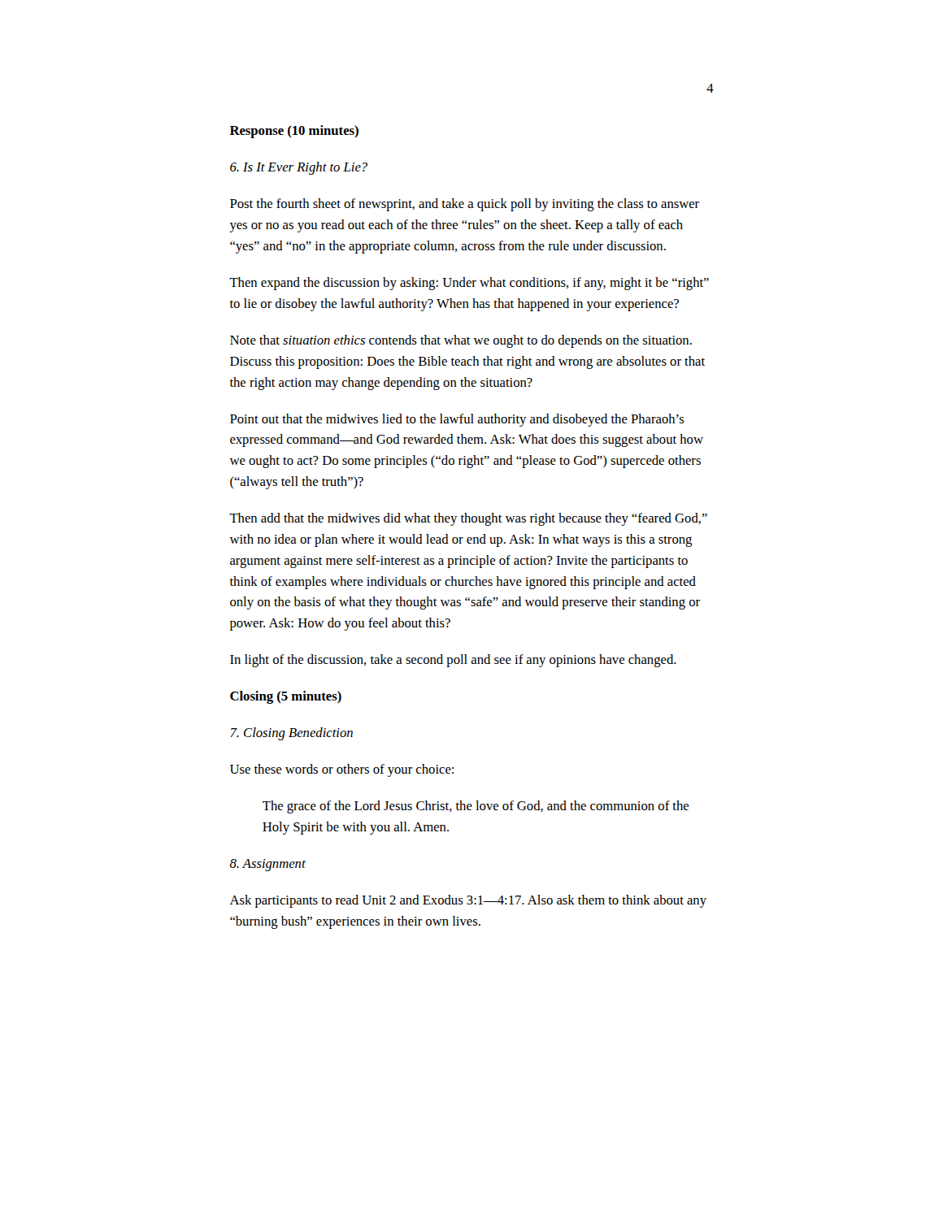4
Response (10 minutes)
6. Is It Ever Right to Lie?
Post the fourth sheet of newsprint, and take a quick poll by inviting the class to answer yes or no as you read out each of the three “rules” on the sheet. Keep a tally of each “yes” and “no” in the appropriate column, across from the rule under discussion.
Then expand the discussion by asking: Under what conditions, if any, might it be “right” to lie or disobey the lawful authority? When has that happened in your experience?
Note that situation ethics contends that what we ought to do depends on the situation. Discuss this proposition: Does the Bible teach that right and wrong are absolutes or that the right action may change depending on the situation?
Point out that the midwives lied to the lawful authority and disobeyed the Pharaoh’s expressed command—and God rewarded them. Ask: What does this suggest about how we ought to act? Do some principles (“do right” and “please to God”) supercede others (“always tell the truth”)?
Then add that the midwives did what they thought was right because they “feared God,” with no idea or plan where it would lead or end up. Ask: In what ways is this a strong argument against mere self-interest as a principle of action? Invite the participants to think of examples where individuals or churches have ignored this principle and acted only on the basis of what they thought was “safe” and would preserve their standing or power. Ask: How do you feel about this?
In light of the discussion, take a second poll and see if any opinions have changed.
Closing (5 minutes)
7. Closing Benediction
Use these words or others of your choice:
The grace of the Lord Jesus Christ, the love of God, and the communion of the Holy Spirit be with you all. Amen.
8. Assignment
Ask participants to read Unit 2 and Exodus 3:1—4:17. Also ask them to think about any “burning bush” experiences in their own lives.